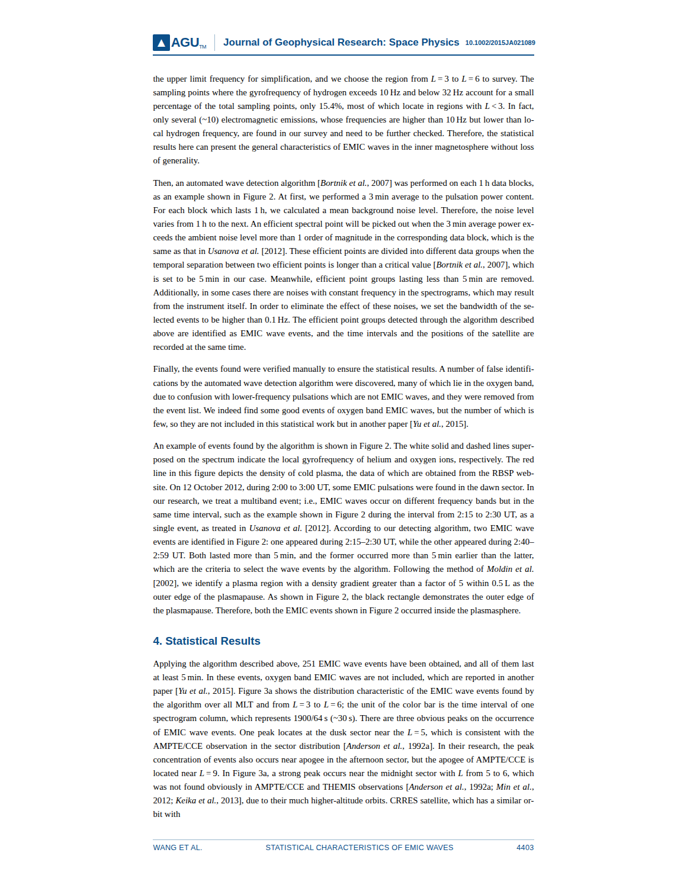▲AGUTM
Journal of Geophysical Research: Space Physics
10.1002/2015JA021089
the upper limit frequency for simplification, and we choose the region from L = 3 to L = 6 to survey. The sampling points where the gyrofrequency of hydrogen exceeds 10 Hz and below 32 Hz account for a small percentage of the total sampling points, only 15.4%, most of which locate in regions with L < 3. In fact, only several (~10) electromagnetic emissions, whose frequencies are higher than 10 Hz but lower than local hydrogen frequency, are found in our survey and need to be further checked. Therefore, the statistical results here can present the general characteristics of EMIC waves in the inner magnetosphere without loss of generality.
Then, an automated wave detection algorithm [Bortnik et al., 2007] was performed on each 1 h data blocks, as an example shown in Figure 2. At first, we performed a 3 min average to the pulsation power content. For each block which lasts 1 h, we calculated a mean background noise level. Therefore, the noise level varies from 1 h to the next. An efficient spectral point will be picked out when the 3 min average power exceeds the ambient noise level more than 1 order of magnitude in the corresponding data block, which is the same as that in Usanova et al. [2012]. These efficient points are divided into different data groups when the temporal separation between two efficient points is longer than a critical value [Bortnik et al., 2007], which is set to be 5 min in our case. Meanwhile, efficient point groups lasting less than 5 min are removed. Additionally, in some cases there are noises with constant frequency in the spectrograms, which may result from the instrument itself. In order to eliminate the effect of these noises, we set the bandwidth of the selected events to be higher than 0.1 Hz. The efficient point groups detected through the algorithm described above are identified as EMIC wave events, and the time intervals and the positions of the satellite are recorded at the same time.
Finally, the events found were verified manually to ensure the statistical results. A number of false identifications by the automated wave detection algorithm were discovered, many of which lie in the oxygen band, due to confusion with lower-frequency pulsations which are not EMIC waves, and they were removed from the event list. We indeed find some good events of oxygen band EMIC waves, but the number of which is few, so they are not included in this statistical work but in another paper [Yu et al., 2015].
An example of events found by the algorithm is shown in Figure 2. The white solid and dashed lines superposed on the spectrum indicate the local gyrofrequency of helium and oxygen ions, respectively. The red line in this figure depicts the density of cold plasma, the data of which are obtained from the RBSP website. On 12 October 2012, during 2:00 to 3:00 UT, some EMIC pulsations were found in the dawn sector. In our research, we treat a multiband event; i.e., EMIC waves occur on different frequency bands but in the same time interval, such as the example shown in Figure 2 during the interval from 2:15 to 2:30 UT, as a single event, as treated in Usanova et al. [2012]. According to our detecting algorithm, two EMIC wave events are identified in Figure 2: one appeared during 2:15–2:30 UT, while the other appeared during 2:40–2:59 UT. Both lasted more than 5 min, and the former occurred more than 5 min earlier than the latter, which are the criteria to select the wave events by the algorithm. Following the method of Moldin et al. [2002], we identify a plasma region with a density gradient greater than a factor of 5 within 0.5 L as the outer edge of the plasmapause. As shown in Figure 2, the black rectangle demonstrates the outer edge of the plasmapause. Therefore, both the EMIC events shown in Figure 2 occurred inside the plasmasphere.
4. Statistical Results
Applying the algorithm described above, 251 EMIC wave events have been obtained, and all of them last at least 5 min. In these events, oxygen band EMIC waves are not included, which are reported in another paper [Yu et al., 2015]. Figure 3a shows the distribution characteristic of the EMIC wave events found by the algorithm over all MLT and from L = 3 to L = 6; the unit of the color bar is the time interval of one spectrogram column, which represents 1900/64 s (~30 s). There are three obvious peaks on the occurrence of EMIC wave events. One peak locates at the dusk sector near the L = 5, which is consistent with the AMPTE/CCE observation in the sector distribution [Anderson et al., 1992a]. In their research, the peak concentration of events also occurs near apogee in the afternoon sector, but the apogee of AMPTE/CCE is located near L = 9. In Figure 3a, a strong peak occurs near the midnight sector with L from 5 to 6, which was not found obviously in AMPTE/CCE and THEMIS observations [Anderson et al., 1992a; Min et al., 2012; Keika et al., 2013], due to their much higher-altitude orbits. CRRES satellite, which has a similar orbit with
WANG ET AL.
STATISTICAL CHARACTERISTICS OF EMIC WAVES
4403